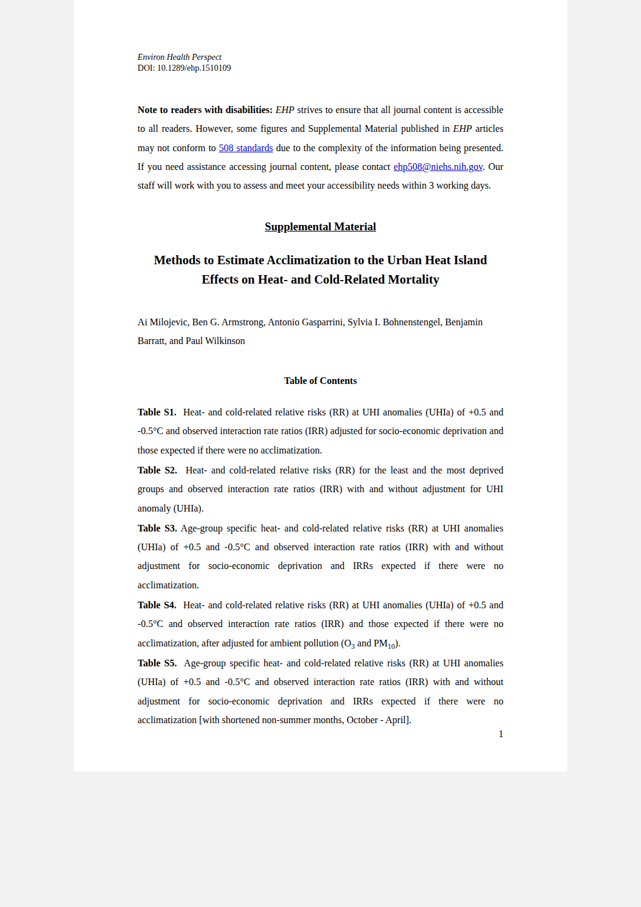Environ Health Perspect
DOI: 10.1289/ehp.1510109
Note to readers with disabilities: EHP strives to ensure that all journal content is accessible to all readers. However, some figures and Supplemental Material published in EHP articles may not conform to 508 standards due to the complexity of the information being presented. If you need assistance accessing journal content, please contact ehp508@niehs.nih.gov. Our staff will work with you to assess and meet your accessibility needs within 3 working days.
Supplemental Material
Methods to Estimate Acclimatization to the Urban Heat Island Effects on Heat- and Cold-Related Mortality
Ai Milojevic, Ben G. Armstrong, Antonio Gasparrini, Sylvia I. Bohnenstengel, Benjamin Barratt, and Paul Wilkinson
Table of Contents
Table S1. Heat- and cold-related relative risks (RR) at UHI anomalies (UHIa) of +0.5 and -0.5°C and observed interaction rate ratios (IRR) adjusted for socio-economic deprivation and those expected if there were no acclimatization.
Table S2. Heat- and cold-related relative risks (RR) for the least and the most deprived groups and observed interaction rate ratios (IRR) with and without adjustment for UHI anomaly (UHIa).
Table S3. Age-group specific heat- and cold-related relative risks (RR) at UHI anomalies (UHIa) of +0.5 and -0.5°C and observed interaction rate ratios (IRR) with and without adjustment for socio-economic deprivation and IRRs expected if there were no acclimatization.
Table S4. Heat- and cold-related relative risks (RR) at UHI anomalies (UHIa) of +0.5 and -0.5°C and observed interaction rate ratios (IRR) and those expected if there were no acclimatization, after adjusted for ambient pollution (O3 and PM10).
Table S5. Age-group specific heat- and cold-related relative risks (RR) at UHI anomalies (UHIa) of +0.5 and -0.5°C and observed interaction rate ratios (IRR) with and without adjustment for socio-economic deprivation and IRRs expected if there were no acclimatization [with shortened non-summer months, October - April].
1